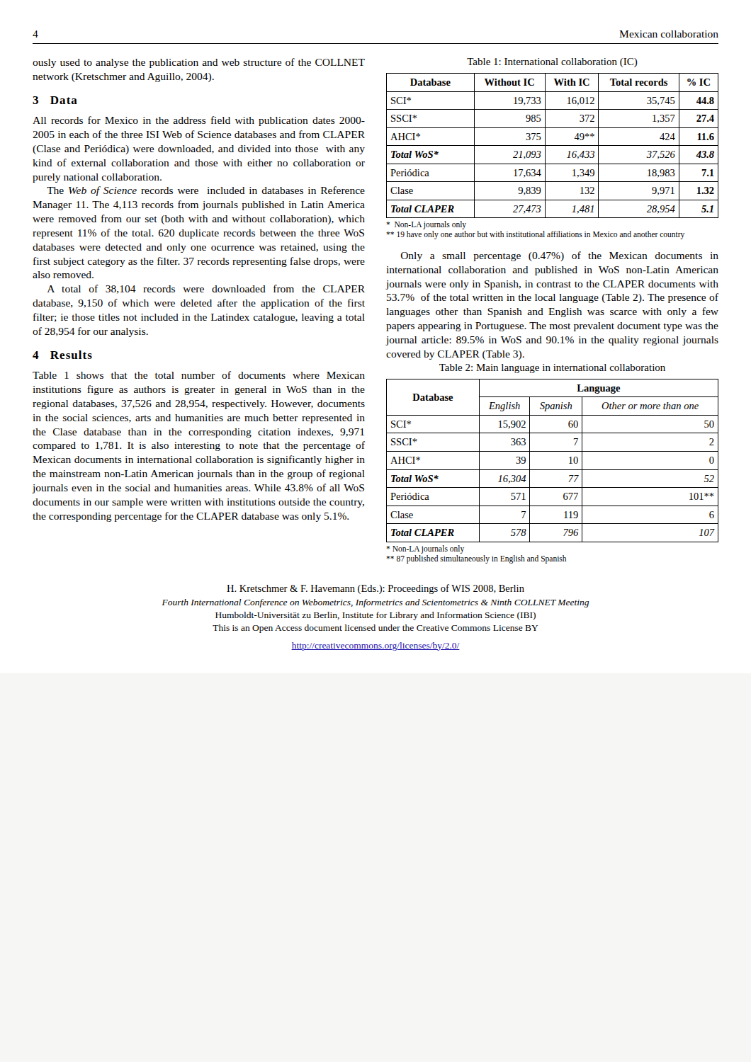4 Mexican collaboration
ously used to analyse the publication and web structure of the COLLNET network (Kretschmer and Aguillo, 2004).
3 Data
All records for Mexico in the address field with publication dates 2000-2005 in each of the three ISI Web of Science databases and from CLAPER (Clase and Periódica) were downloaded, and divided into those with any kind of external collaboration and those with either no collaboration or purely national collaboration.
The Web of Science records were included in databases in Reference Manager 11. The 4,113 records from journals published in Latin America were removed from our set (both with and without collaboration), which represent 11% of the total. 620 duplicate records between the three WoS databases were detected and only one ocurrence was retained, using the first subject category as the filter. 37 records representing false drops, were also removed.
A total of 38,104 records were downloaded from the CLAPER database, 9,150 of which were deleted after the application of the first filter; ie those titles not included in the Latindex catalogue, leaving a total of 28,954 for our analysis.
4 Results
Table 1 shows that the total number of documents where Mexican institutions figure as authors is greater in general in WoS than in the regional databases, 37,526 and 28,954, respectively. However, documents in the social sciences, arts and humanities are much better represented in the Clase database than in the corresponding citation indexes, 9,971 compared to 1,781. It is also interesting to note that the percentage of Mexican documents in international collaboration is significantly higher in the mainstream non-Latin American journals than in the group of regional journals even in the social and humanities areas. While 43.8% of all WoS documents in our sample were written with institutions outside the country, the corresponding percentage for the CLAPER database was only 5.1%.
Table 1: International collaboration (IC)
| Database | Without IC | With IC | Total records | % IC |
| --- | --- | --- | --- | --- |
| SCI* | 19,733 | 16,012 | 35,745 | 44.8 |
| SSCI* | 985 | 372 | 1,357 | 27.4 |
| AHCI* | 375 | 49** | 424 | 11.6 |
| Total WoS* | 21,093 | 16,433 | 37,526 | 43.8 |
| Periódica | 17,634 | 1,349 | 18,983 | 7.1 |
| Clase | 9,839 | 132 | 9,971 | 1.32 |
| Total CLAPER | 27,473 | 1,481 | 28,954 | 5.1 |
* Non-LA journals only
** 19 have only one author but with institutional affiliations in Mexico and another country
Only a small percentage (0.47%) of the Mexican documents in international collaboration and published in WoS non-Latin American journals were only in Spanish, in contrast to the CLAPER documents with 53.7% of the total written in the local language (Table 2). The presence of languages other than Spanish and English was scarce with only a few papers appearing in Portuguese. The most prevalent document type was the journal article: 89.5% in WoS and 90.1% in the quality regional journals covered by CLAPER (Table 3).
Table 2: Main language in international collaboration
| Database | Language |
| --- | --- |
| English | Spanish | Other or more than one |
| SCI* | 15,902 | 60 | 50 |
| SSCI* | 363 | 7 | 2 |
| AHCI* | 39 | 10 | 0 |
| Total WoS* | 16,304 | 77 | 52 |
| Periódica | 571 | 677 | 101** |
| Clase | 7 | 119 | 6 |
| Total CLAPER | 578 | 796 | 107 |
* Non-LA journals only
** 87 published simultaneously in English and Spanish
H. Kretschmer & F. Havemann (Eds.): Proceedings of WIS 2008, Berlin
Fourth International Conference on Webometrics, Informetrics and Scientometrics & Ninth COLLNET Meeting
Humboldt-Universität zu Berlin, Institute for Library and Information Science (IBI)
This is an Open Access document licensed under the Creative Commons License BY
http://creativecommons.org/licenses/by/2.0/